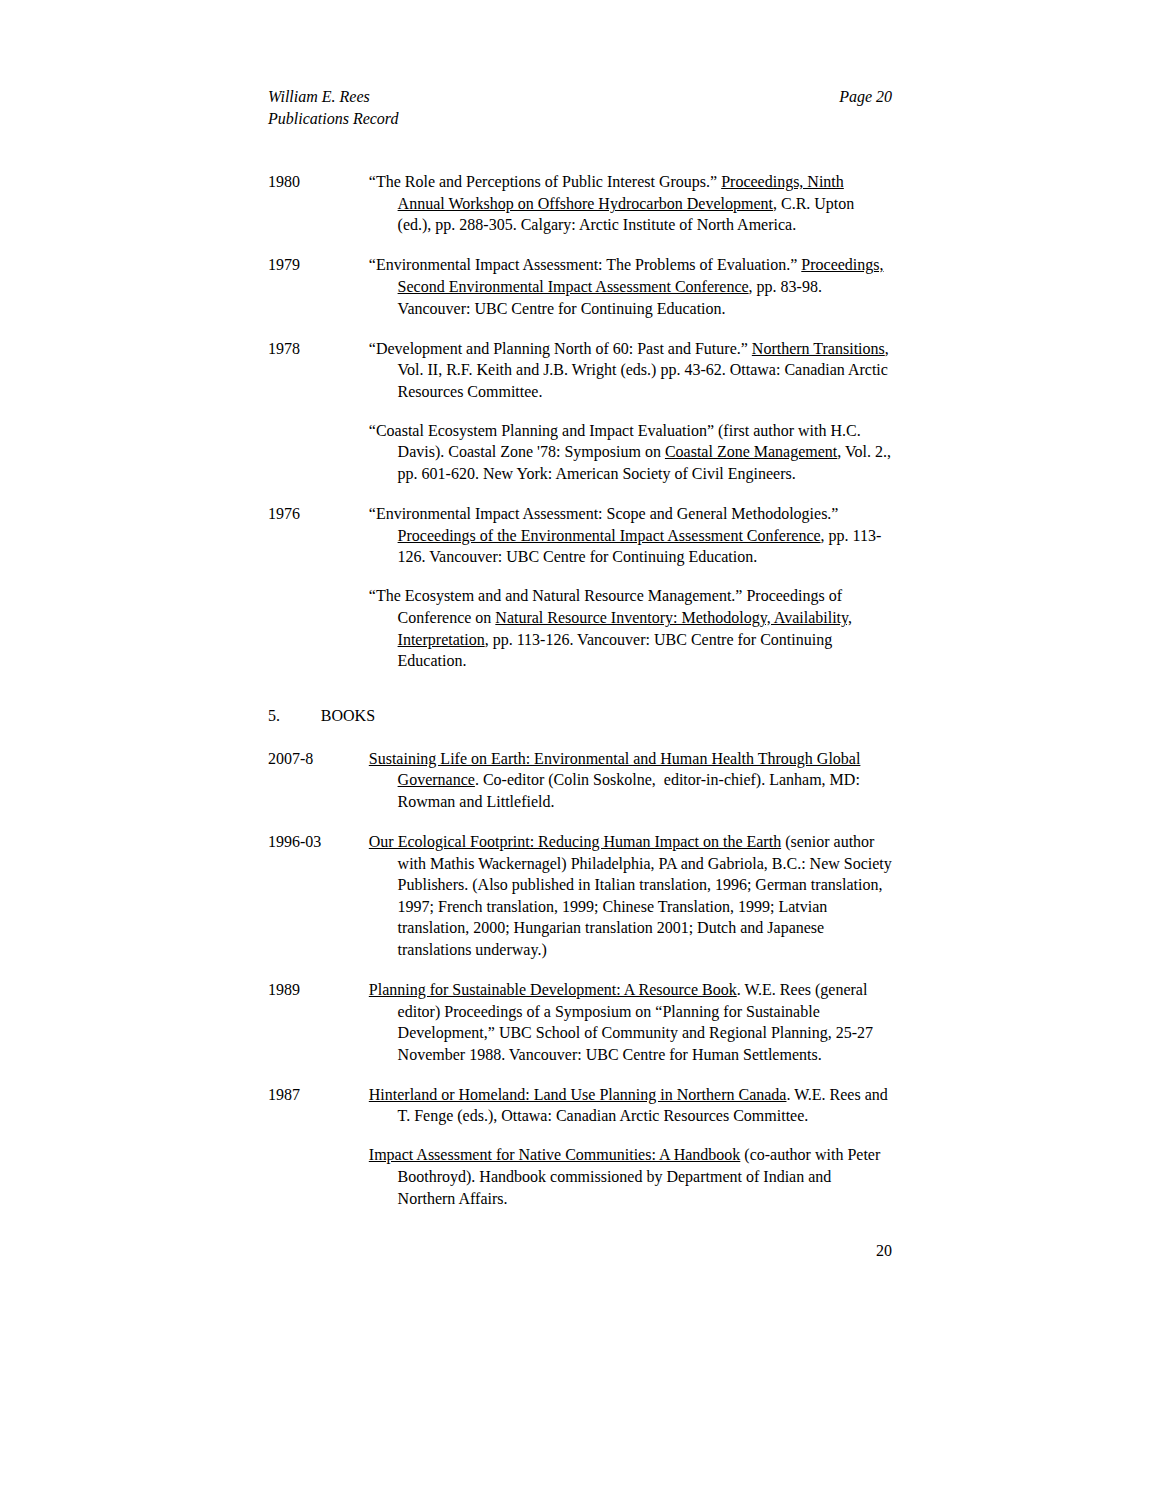William E. Rees
Publications Record
Page 20
1980
“The Role and Perceptions of Public Interest Groups.” Proceedings, Ninth Annual Workshop on Offshore Hydrocarbon Development, C.R. Upton (ed.), pp. 288-305. Calgary: Arctic Institute of North America.
1979
“Environmental Impact Assessment: The Problems of Evaluation.” Proceedings, Second Environmental Impact Assessment Conference, pp. 83-98. Vancouver: UBC Centre for Continuing Education.
1978
“Development and Planning North of 60: Past and Future.” Northern Transitions, Vol. II, R.F. Keith and J.B. Wright (eds.) pp. 43-62. Ottawa: Canadian Arctic Resources Committee.
“Coastal Ecosystem Planning and Impact Evaluation” (first author with H.C. Davis). Coastal Zone '78: Symposium on Coastal Zone Management, Vol. 2., pp. 601-620. New York: American Society of Civil Engineers.
1976
“Environmental Impact Assessment: Scope and General Methodologies.” Proceedings of the Environmental Impact Assessment Conference, pp. 113-126. Vancouver: UBC Centre for Continuing Education.
“The Ecosystem and and Natural Resource Management.” Proceedings of Conference on Natural Resource Inventory: Methodology, Availability, Interpretation, pp. 113-126. Vancouver: UBC Centre for Continuing Education.
5.
BOOKS
2007-8
Sustaining Life on Earth: Environmental and Human Health Through Global Governance. Co-editor (Colin Soskolne, editor-in-chief). Lanham, MD: Rowman and Littlefield.
1996-03
Our Ecological Footprint: Reducing Human Impact on the Earth (senior author with Mathis Wackernagel) Philadelphia, PA and Gabriola, B.C.: New Society Publishers. (Also published in Italian translation, 1996; German translation, 1997; French translation, 1999; Chinese Translation, 1999; Latvian translation, 2000; Hungarian translation 2001; Dutch and Japanese translations underway.)
1989
Planning for Sustainable Development: A Resource Book. W.E. Rees (general editor) Proceedings of a Symposium on “Planning for Sustainable Development,” UBC School of Community and Regional Planning, 25-27 November 1988. Vancouver: UBC Centre for Human Settlements.
1987
Hinterland or Homeland: Land Use Planning in Northern Canada. W.E. Rees and T. Fenge (eds.), Ottawa: Canadian Arctic Resources Committee.
Impact Assessment for Native Communities: A Handbook (co-author with Peter Boothroyd). Handbook commissioned by Department of Indian and Northern Affairs.
20